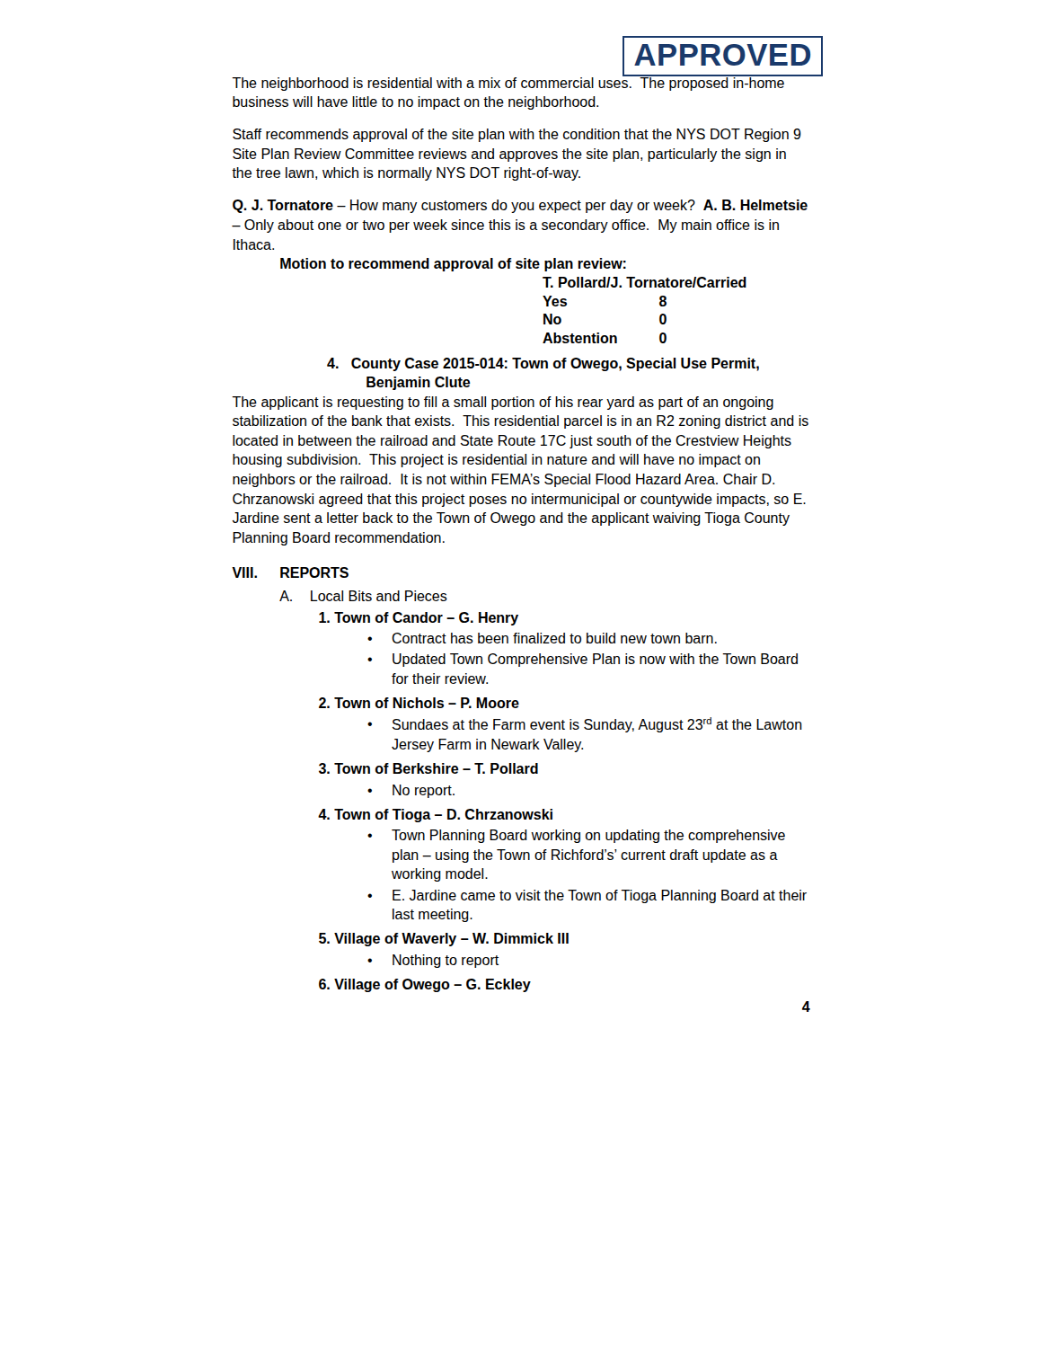APPROVED
The neighborhood is residential with a mix of commercial uses. The proposed in-home business will have little to no impact on the neighborhood.
Staff recommends approval of the site plan with the condition that the NYS DOT Region 9 Site Plan Review Committee reviews and approves the site plan, particularly the sign in the tree lawn, which is normally NYS DOT right-of-way.
Q. J. Tornatore – How many customers do you expect per day or week? A. B. Helmetsie – Only about one or two per week since this is a secondary office. My main office is in Ithaca.
Motion to recommend approval of site plan review:
T. Pollard/J. Tornatore/Carried Yes8 No0 Abstention0
4. County Case 2015-014: Town of Owego, Special Use Permit, Benjamin Clute
The applicant is requesting to fill a small portion of his rear yard as part of an ongoing stabilization of the bank that exists. This residential parcel is in an R2 zoning district and is located in between the railroad and State Route 17C just south of the Crestview Heights housing subdivision. This project is residential in nature and will have no impact on neighbors or the railroad. It is not within FEMA’s Special Flood Hazard Area. Chair D. Chrzanowski agreed that this project poses no intermunicipal or countywide impacts, so E. Jardine sent a letter back to the Town of Owego and the applicant waiving Tioga County Planning Board recommendation.
VIII. REPORTS
A. Local Bits and Pieces
1. Town of Candor – G. Henry
Contract has been finalized to build new town barn.
Updated Town Comprehensive Plan is now with the Town Board for their review.
2. Town of Nichols – P. Moore
Sundaes at the Farm event is Sunday, August 23rd at the Lawton Jersey Farm in Newark Valley.
3. Town of Berkshire – T. Pollard
No report.
4. Town of Tioga – D. Chrzanowski
Town Planning Board working on updating the comprehensive plan – using the Town of Richford’s’ current draft update as a working model.
E. Jardine came to visit the Town of Tioga Planning Board at their last meeting.
5. Village of Waverly – W. Dimmick III
Nothing to report
6. Village of Owego – G. Eckley
4